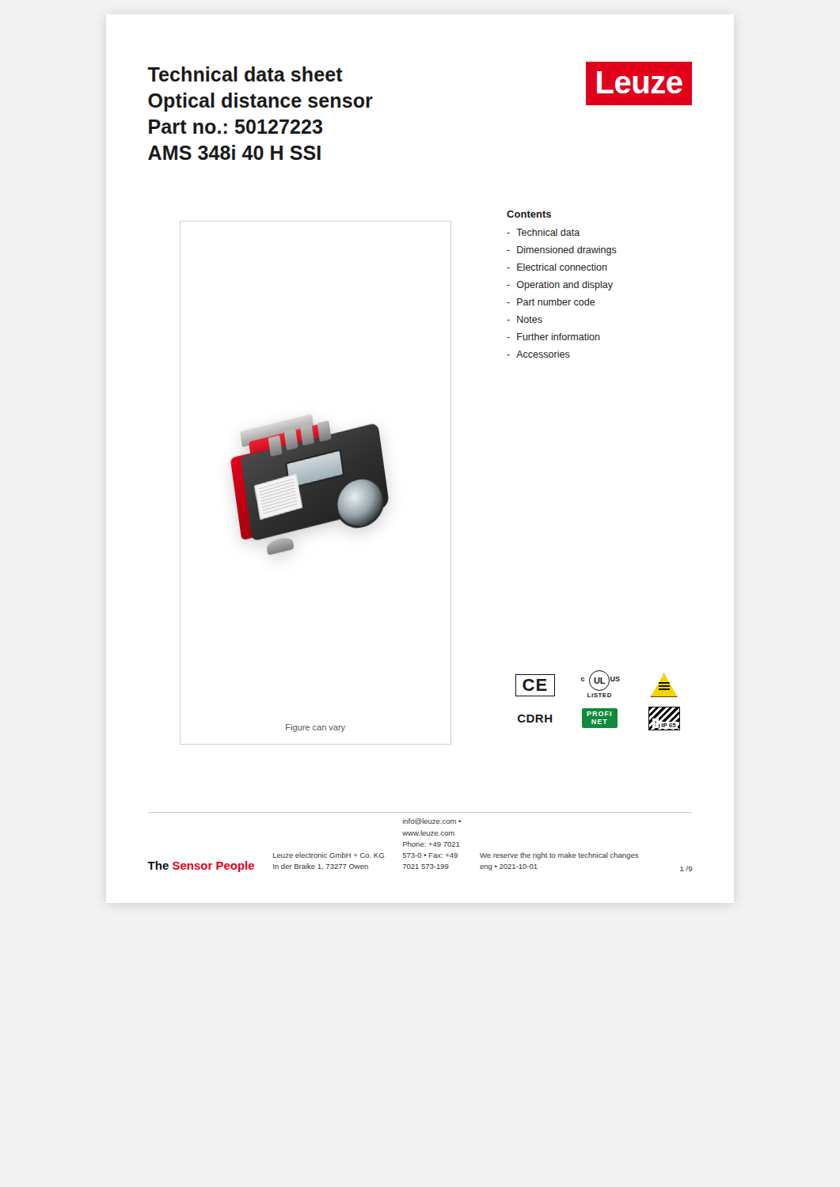Technical data sheet Optical distance sensor Part no.: 50127223 AMS 348i 40 H SSI
Leuze
Figure can vary
Contents
Technical data
Dimensioned drawings
Electrical connection
Operation and display
Part number code
Notes
Further information
Accessories
CE
c
UL
US
LISTED
CDRH
PROFI NET
↑ IP 65
The Sensor People
Leuze electronic GmbH + Co. KG
In der Braike 1, 73277 Owen
info@leuze.com • www.leuze.com
Phone: +49 7021 573-0 • Fax: +49 7021 573-199
We reserve the right to make technical changes
eng • 2021-10-01
1 /9